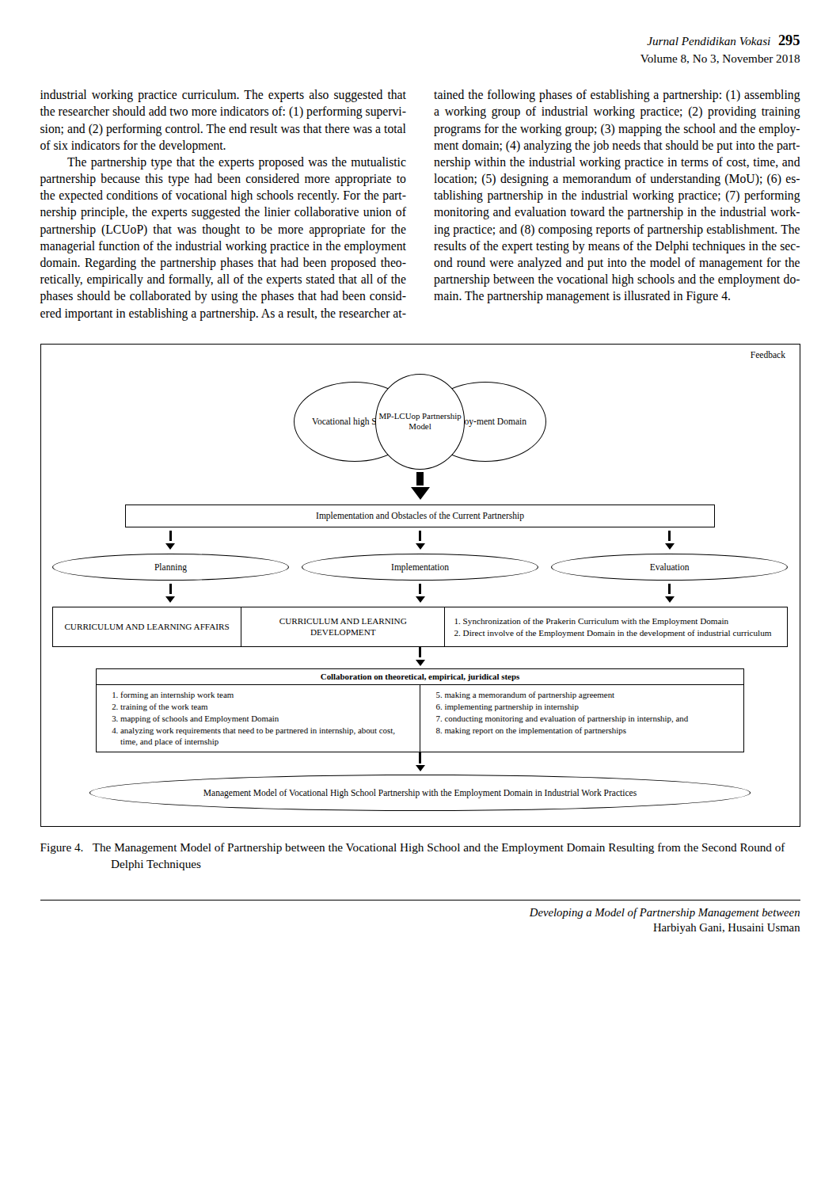Jurnal Pendidikan Vokasi 295 Volume 8, No 3, November 2018
industrial working practice curriculum. The experts also suggested that the researcher should add two more indicators of: (1) performing supervision; and (2) performing control. The end result was that there was a total of six indicators for the development.
The partnership type that the experts proposed was the mutualistic partnership because this type had been considered more appropriate to the expected conditions of vocational high schools recently. For the partnership principle, the experts suggested the linier collaborative union of partnership (LCUoP) that was thought to be more appropriate for the managerial function of the industrial working practice in the employment domain. Regarding the partnership phases that had been proposed theoretically, empirically and formally, all of the experts stated that all of the phases should be collaborated by using the phases that had been considered important in establishing a partnership. As a result, the researcher attained the following phases of establishing a partnership: (1) assembling a working group of industrial working practice; (2) providing training programs for the working group; (3) mapping the school and the employment domain; (4) analyzing the job needs that should be put into the partnership within the industrial working practice in terms of cost, time, and location; (5) designing a memorandum of understanding (MoU); (6) establishing partnership in the industrial working practice; (7) performing monitoring and evaluation toward the partnership in the industrial working practice; and (8) composing reports of partnership establishment. The results of the expert testing by means of the Delphi techniques in the second round were analyzed and put into the model of management for the partnership between the vocational high schools and the employment domain. The partnership management is illusrated in Figure 4.
Feedback
Vocational high School
MP-LCUop Partnership Model
Employ-ment Domain
Implementation and Obstacles of the Current Partnership
Planning
Implementation
Evaluation
CURRICULUM AND LEARNING AFFAIRS
CURRICULUM AND LEARNING DEVELOPMENT
Synchronization of the Prakerin Curriculum with the Employment Domain
Direct involve of the Employment Domain in the development of industrial curriculum
Collaboration on theoretical, empirical, juridical steps
forming an internship work team
training of the work team
mapping of schools and Employment Domain
analyzing work requirements that need to be partnered in internship, about cost, time, and place of internship
making a memorandum of partnership agreement
implementing partnership in internship
conducting monitoring and evaluation of partnership in internship, and
making report on the implementation of partnerships
Management Model of Vocational High School Partnership with the Employment Domain in Industrial Work Practices
Figure 4. The Management Model of Partnership between the Vocational High School and the Employment Domain Resulting from the Second Round of Delphi Techniques
Developing a Model of Partnership Management between
Harbiyah Gani, Husaini Usman